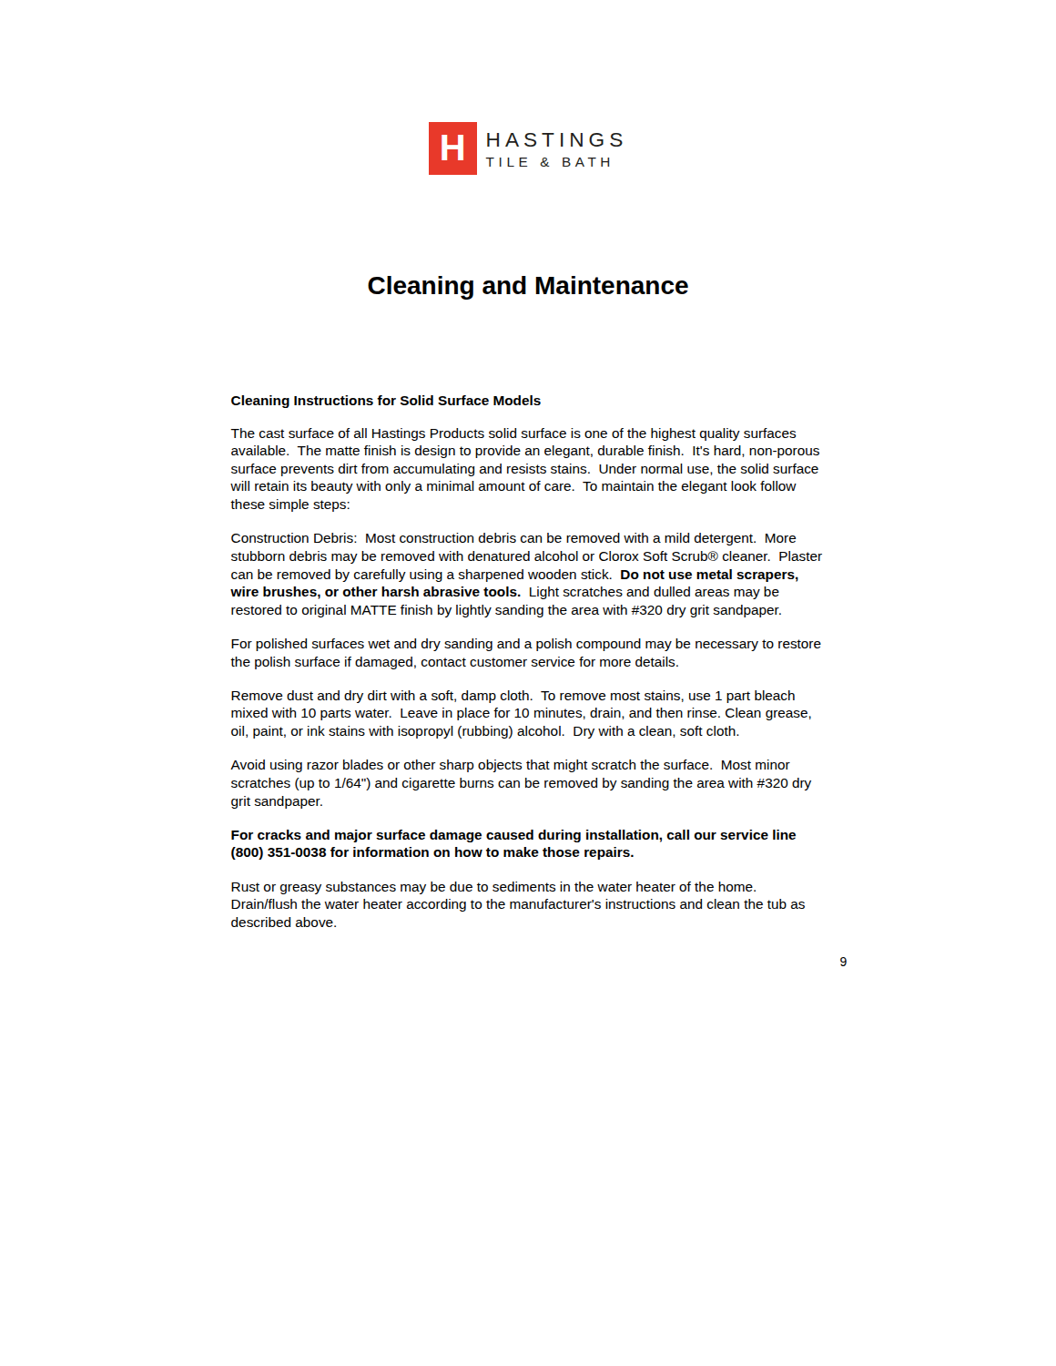HHASTINGS TILE & BATH
Cleaning and Maintenance
Cleaning Instructions for Solid Surface Models
The cast surface of all Hastings Products solid surface is one of the highest quality surfaces available. The matte finish is design to provide an elegant, durable finish. It's hard, non-porous surface prevents dirt from accumulating and resists stains. Under normal use, the solid surface will retain its beauty with only a minimal amount of care. To maintain the elegant look follow these simple steps:
Construction Debris: Most construction debris can be removed with a mild detergent. More stubborn debris may be removed with denatured alcohol or Clorox Soft Scrub® cleaner. Plaster can be removed by carefully using a sharpened wooden stick. Do not use metal scrapers, wire brushes, or other harsh abrasive tools. Light scratches and dulled areas may be restored to original MATTE finish by lightly sanding the area with #320 dry grit sandpaper.
For polished surfaces wet and dry sanding and a polish compound may be necessary to restore the polish surface if damaged, contact customer service for more details.
Remove dust and dry dirt with a soft, damp cloth. To remove most stains, use 1 part bleach mixed with 10 parts water. Leave in place for 10 minutes, drain, and then rinse. Clean grease, oil, paint, or ink stains with isopropyl (rubbing) alcohol. Dry with a clean, soft cloth.
Avoid using razor blades or other sharp objects that might scratch the surface. Most minor scratches (up to 1/64") and cigarette burns can be removed by sanding the area with #320 dry grit sandpaper.
For cracks and major surface damage caused during installation, call our service line
(800) 351-0038 for information on how to make those repairs.
Rust or greasy substances may be due to sediments in the water heater of the home. Drain/flush the water heater according to the manufacturer's instructions and clean the tub as described above.
9